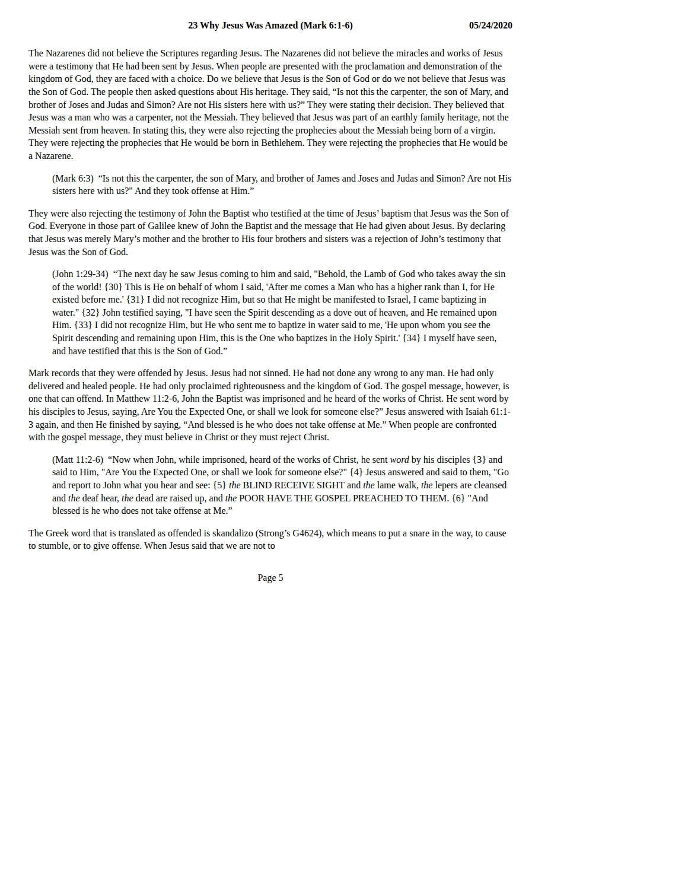23 Why Jesus Was Amazed (Mark 6:1-6) 05/24/2020
The Nazarenes did not believe the Scriptures regarding Jesus. The Nazarenes did not believe the miracles and works of Jesus were a testimony that He had been sent by Jesus. When people are presented with the proclamation and demonstration of the kingdom of God, they are faced with a choice. Do we believe that Jesus is the Son of God or do we not believe that Jesus was the Son of God. The people then asked questions about His heritage. They said, “Is not this the carpenter, the son of Mary, and brother of Joses and Judas and Simon? Are not His sisters here with us?” They were stating their decision. They believed that Jesus was a man who was a carpenter, not the Messiah. They believed that Jesus was part of an earthly family heritage, not the Messiah sent from heaven. In stating this, they were also rejecting the prophecies about the Messiah being born of a virgin. They were rejecting the prophecies that He would be born in Bethlehem. They were rejecting the prophecies that He would be a Nazarene.
(Mark 6:3) “Is not this the carpenter, the son of Mary, and brother of James and Joses and Judas and Simon? Are not His sisters here with us?" And they took offense at Him.”
They were also rejecting the testimony of John the Baptist who testified at the time of Jesus’ baptism that Jesus was the Son of God. Everyone in those part of Galilee knew of John the Baptist and the message that He had given about Jesus. By declaring that Jesus was merely Mary’s mother and the brother to His four brothers and sisters was a rejection of John’s testimony that Jesus was the Son of God.
(John 1:29-34) “The next day he saw Jesus coming to him and said, "Behold, the Lamb of God who takes away the sin of the world! {30} This is He on behalf of whom I said, 'After me comes a Man who has a higher rank than I, for He existed before me.' {31} I did not recognize Him, but so that He might be manifested to Israel, I came baptizing in water." {32} John testified saying, "I have seen the Spirit descending as a dove out of heaven, and He remained upon Him. {33} I did not recognize Him, but He who sent me to baptize in water said to me, 'He upon whom you see the Spirit descending and remaining upon Him, this is the One who baptizes in the Holy Spirit.' {34} I myself have seen, and have testified that this is the Son of God.”
Mark records that they were offended by Jesus. Jesus had not sinned. He had not done any wrong to any man. He had only delivered and healed people. He had only proclaimed righteousness and the kingdom of God. The gospel message, however, is one that can offend. In Matthew 11:2-6, John the Baptist was imprisoned and he heard of the works of Christ. He sent word by his disciples to Jesus, saying, Are You the Expected One, or shall we look for someone else?” Jesus answered with Isaiah 61:1-3 again, and then He finished by saying, “And blessed is he who does not take offense at Me.” When people are confronted with the gospel message, they must believe in Christ or they must reject Christ.
(Matt 11:2-6) “Now when John, while imprisoned, heard of the works of Christ, he sent word by his disciples {3} and said to Him, "Are You the Expected One, or shall we look for someone else?" {4} Jesus answered and said to them, "Go and report to John what you hear and see: {5} the BLIND RECEIVE SIGHT and the lame walk, the lepers are cleansed and the deaf hear, the dead are raised up, and the POOR HAVE THE GOSPEL PREACHED TO THEM. {6} "And blessed is he who does not take offense at Me.”
The Greek word that is translated as offended is skandalizo (Strong’s G4624), which means to put a snare in the way, to cause to stumble, or to give offense. When Jesus said that we are not to
Page 5